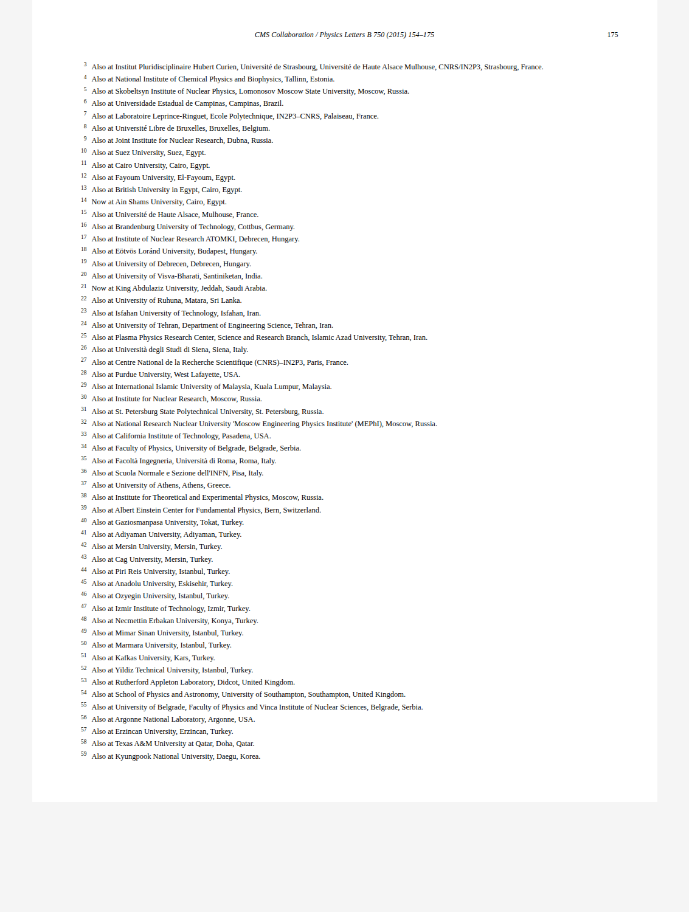CMS Collaboration / Physics Letters B 750 (2015) 154–175 175
Also at Institut Pluridisciplinaire Hubert Curien, Université de Strasbourg, Université de Haute Alsace Mulhouse, CNRS/IN2P3, Strasbourg, France.
Also at National Institute of Chemical Physics and Biophysics, Tallinn, Estonia.
Also at Skobeltsyn Institute of Nuclear Physics, Lomonosov Moscow State University, Moscow, Russia.
Also at Universidade Estadual de Campinas, Campinas, Brazil.
Also at Laboratoire Leprince-Ringuet, Ecole Polytechnique, IN2P3–CNRS, Palaiseau, France.
Also at Université Libre de Bruxelles, Bruxelles, Belgium.
Also at Joint Institute for Nuclear Research, Dubna, Russia.
Also at Suez University, Suez, Egypt.
Also at Cairo University, Cairo, Egypt.
Also at Fayoum University, El-Fayoum, Egypt.
Also at British University in Egypt, Cairo, Egypt.
Now at Ain Shams University, Cairo, Egypt.
Also at Université de Haute Alsace, Mulhouse, France.
Also at Brandenburg University of Technology, Cottbus, Germany.
Also at Institute of Nuclear Research ATOMKI, Debrecen, Hungary.
Also at Eötvös Loránd University, Budapest, Hungary.
Also at University of Debrecen, Debrecen, Hungary.
Also at University of Visva-Bharati, Santiniketan, India.
Now at King Abdulaziz University, Jeddah, Saudi Arabia.
Also at University of Ruhuna, Matara, Sri Lanka.
Also at Isfahan University of Technology, Isfahan, Iran.
Also at University of Tehran, Department of Engineering Science, Tehran, Iran.
Also at Plasma Physics Research Center, Science and Research Branch, Islamic Azad University, Tehran, Iran.
Also at Università degli Studi di Siena, Siena, Italy.
Also at Centre National de la Recherche Scientifique (CNRS)–IN2P3, Paris, France.
Also at Purdue University, West Lafayette, USA.
Also at International Islamic University of Malaysia, Kuala Lumpur, Malaysia.
Also at Institute for Nuclear Research, Moscow, Russia.
Also at St. Petersburg State Polytechnical University, St. Petersburg, Russia.
Also at National Research Nuclear University 'Moscow Engineering Physics Institute' (MEPhI), Moscow, Russia.
Also at California Institute of Technology, Pasadena, USA.
Also at Faculty of Physics, University of Belgrade, Belgrade, Serbia.
Also at Facoltà Ingegneria, Università di Roma, Roma, Italy.
Also at Scuola Normale e Sezione dell'INFN, Pisa, Italy.
Also at University of Athens, Athens, Greece.
Also at Institute for Theoretical and Experimental Physics, Moscow, Russia.
Also at Albert Einstein Center for Fundamental Physics, Bern, Switzerland.
Also at Gaziosmanpasa University, Tokat, Turkey.
Also at Adiyaman University, Adiyaman, Turkey.
Also at Mersin University, Mersin, Turkey.
Also at Cag University, Mersin, Turkey.
Also at Piri Reis University, Istanbul, Turkey.
Also at Anadolu University, Eskisehir, Turkey.
Also at Ozyegin University, Istanbul, Turkey.
Also at Izmir Institute of Technology, Izmir, Turkey.
Also at Necmettin Erbakan University, Konya, Turkey.
Also at Mimar Sinan University, Istanbul, Turkey.
Also at Marmara University, Istanbul, Turkey.
Also at Kafkas University, Kars, Turkey.
Also at Yildiz Technical University, Istanbul, Turkey.
Also at Rutherford Appleton Laboratory, Didcot, United Kingdom.
Also at School of Physics and Astronomy, University of Southampton, Southampton, United Kingdom.
Also at University of Belgrade, Faculty of Physics and Vinca Institute of Nuclear Sciences, Belgrade, Serbia.
Also at Argonne National Laboratory, Argonne, USA.
Also at Erzincan University, Erzincan, Turkey.
Also at Texas A&M University at Qatar, Doha, Qatar.
Also at Kyungpook National University, Daegu, Korea.